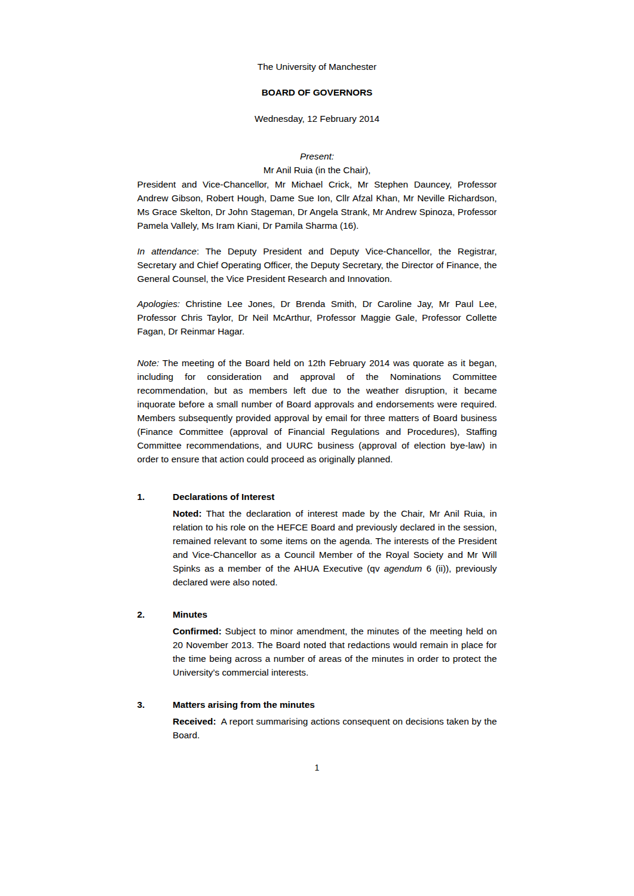The University of Manchester
BOARD OF GOVERNORS
Wednesday, 12 February 2014
Present:
Mr Anil Ruia (in the Chair),
President and Vice-Chancellor, Mr Michael Crick, Mr Stephen Dauncey, Professor Andrew Gibson, Robert Hough, Dame Sue Ion, Cllr Afzal Khan, Mr Neville Richardson, Ms Grace Skelton, Dr John Stageman, Dr Angela Strank, Mr Andrew Spinoza, Professor Pamela Vallely, Ms Iram Kiani, Dr Pamila Sharma (16).
In attendance: The Deputy President and Deputy Vice-Chancellor, the Registrar, Secretary and Chief Operating Officer, the Deputy Secretary, the Director of Finance, the General Counsel, the Vice President Research and Innovation.
Apologies: Christine Lee Jones, Dr Brenda Smith, Dr Caroline Jay, Mr Paul Lee, Professor Chris Taylor, Dr Neil McArthur, Professor Maggie Gale, Professor Collette Fagan, Dr Reinmar Hagar.
Note: The meeting of the Board held on 12th February 2014 was quorate as it began, including for consideration and approval of the Nominations Committee recommendation, but as members left due to the weather disruption, it became inquorate before a small number of Board approvals and endorsements were required. Members subsequently provided approval by email for three matters of Board business (Finance Committee (approval of Financial Regulations and Procedures), Staffing Committee recommendations, and UURC business (approval of election bye-law) in order to ensure that action could proceed as originally planned.
1.
Declarations of Interest
Noted: That the declaration of interest made by the Chair, Mr Anil Ruia, in relation to his role on the HEFCE Board and previously declared in the session, remained relevant to some items on the agenda. The interests of the President and Vice-Chancellor as a Council Member of the Royal Society and Mr Will Spinks as a member of the AHUA Executive (qv agendum 6 (ii)), previously declared were also noted.
2.
Minutes
Confirmed: Subject to minor amendment, the minutes of the meeting held on 20 November 2013. The Board noted that redactions would remain in place for the time being across a number of areas of the minutes in order to protect the University’s commercial interests.
3.
Matters arising from the minutes
Received: A report summarising actions consequent on decisions taken by the Board.
1